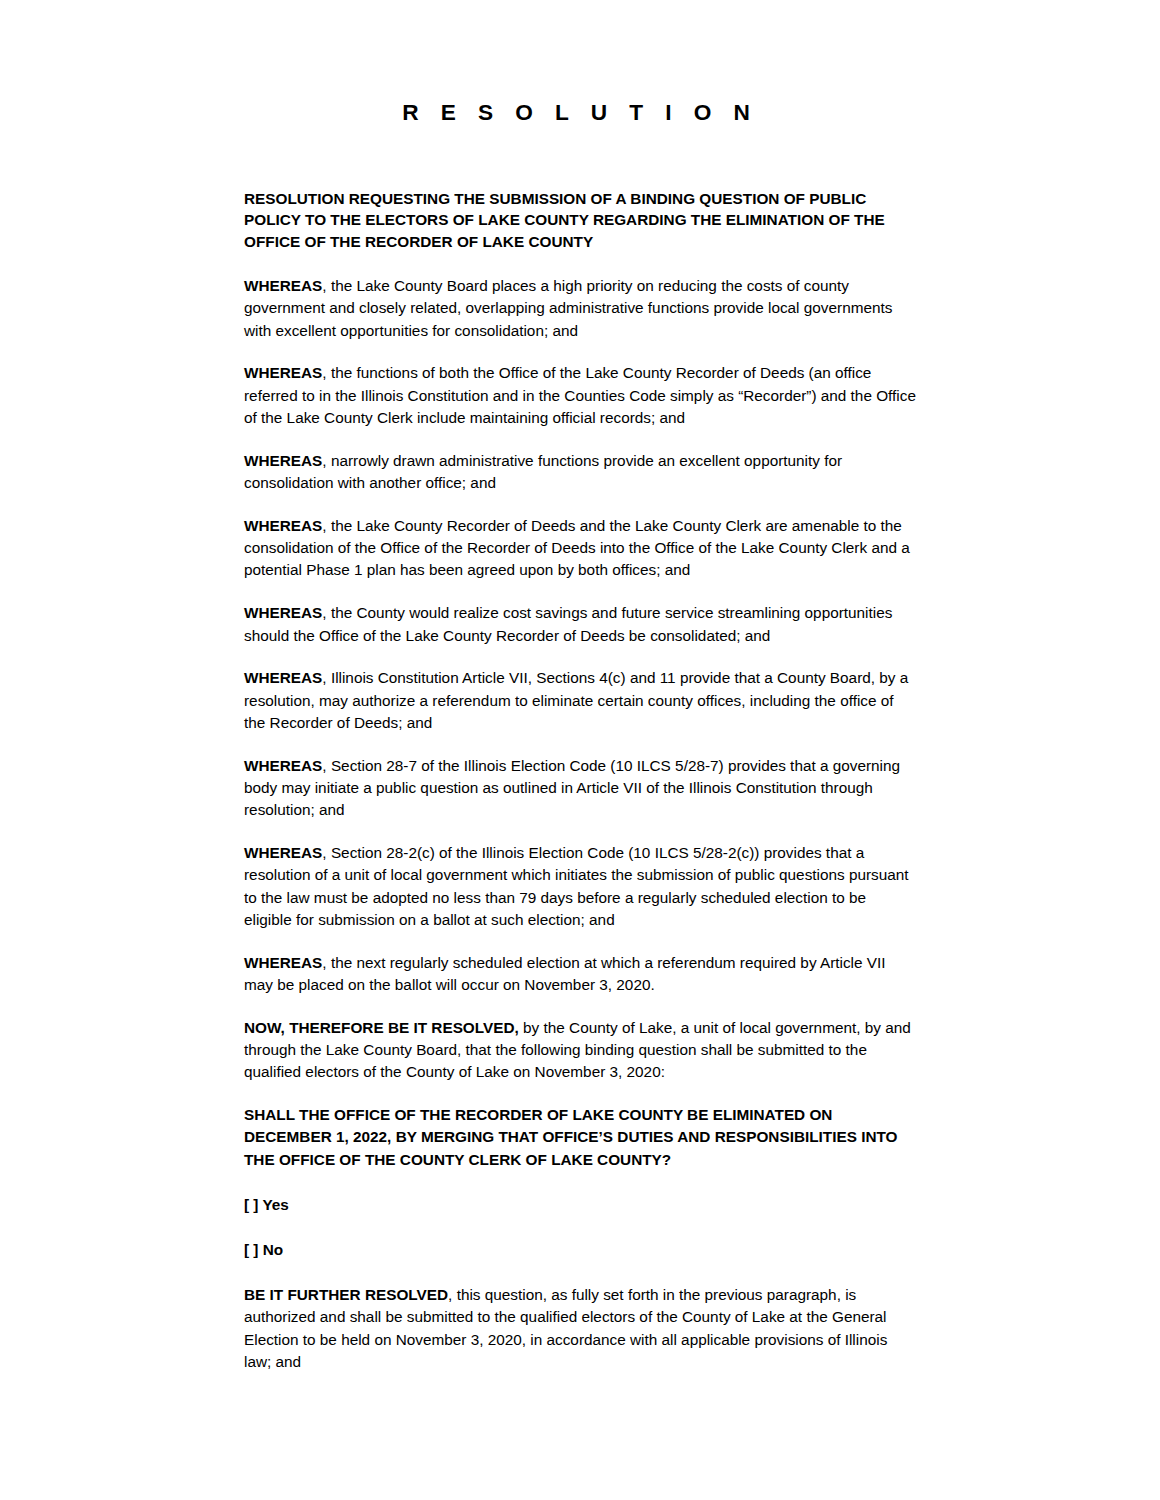R E S O L U T I O N
Resolution requesting the submission of a binding question of public policy to the electors of Lake County regarding the elimination of the Office of the Recorder of Lake County
WHEREAS, the Lake County Board places a high priority on reducing the costs of county government and closely related, overlapping administrative functions provide local governments with excellent opportunities for consolidation; and
WHEREAS, the functions of both the Office of the Lake County Recorder of Deeds (an office referred to in the Illinois Constitution and in the Counties Code simply as “Recorder”) and the Office of the Lake County Clerk include maintaining official records; and
WHEREAS, narrowly drawn administrative functions provide an excellent opportunity for consolidation with another office; and
WHEREAS, the Lake County Recorder of Deeds and the Lake County Clerk are amenable to the consolidation of the Office of the Recorder of Deeds into the Office of the Lake County Clerk and a potential Phase 1 plan has been agreed upon by both offices; and
WHEREAS, the County would realize cost savings and future service streamlining opportunities should the Office of the Lake County Recorder of Deeds be consolidated; and
WHEREAS, Illinois Constitution Article VII, Sections 4(c) and 11 provide that a County Board, by a resolution, may authorize a referendum to eliminate certain county offices, including the office of the Recorder of Deeds; and
WHEREAS, Section 28-7 of the Illinois Election Code (10 ILCS 5/28-7) provides that a governing body may initiate a public question as outlined in Article VII of the Illinois Constitution through resolution; and
WHEREAS, Section 28-2(c) of the Illinois Election Code (10 ILCS 5/28-2(c)) provides that a resolution of a unit of local government which initiates the submission of public questions pursuant to the law must be adopted no less than 79 days before a regularly scheduled election to be eligible for submission on a ballot at such election; and
WHEREAS, the next regularly scheduled election at which a referendum required by Article VII may be placed on the ballot will occur on November 3, 2020.
NOW, THEREFORE BE IT RESOLVED, by the County of Lake, a unit of local government, by and through the Lake County Board, that the following binding question shall be submitted to the qualified electors of the County of Lake on November 3, 2020:
Shall the Office of the Recorder of Lake County be eliminated on December 1, 2022, by merging that office’s duties and responsibilities into the Office of the County Clerk of Lake County?
[ ] Yes
[ ] No
BE IT FURTHER RESOLVED, this question, as fully set forth in the previous paragraph, is authorized and shall be submitted to the qualified electors of the County of Lake at the General Election to be held on November 3, 2020, in accordance with all applicable provisions of Illinois law; and